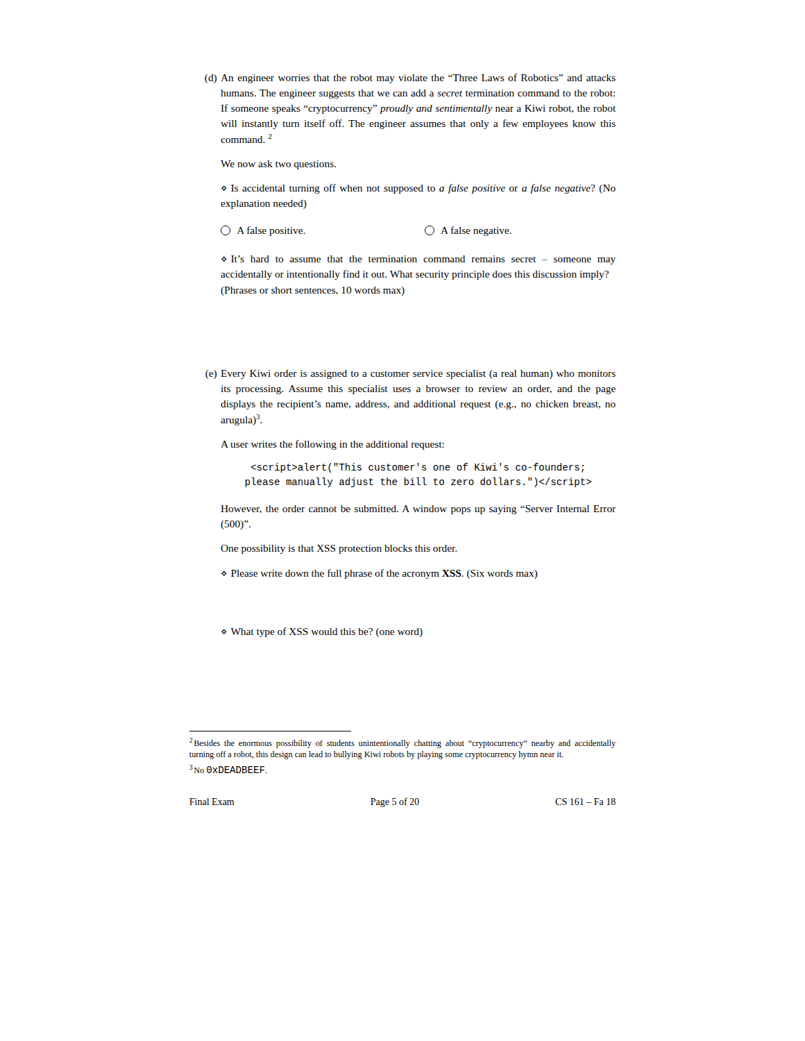(d)
An engineer worries that the robot may violate the “Three Laws of Robotics” and attacks humans. The engineer suggests that we can add a secret termination command to the robot: If someone speaks “cryptocurrency” proudly and sentimentally near a Kiwi robot, the robot will instantly turn itself off. The engineer assumes that only a few employees know this command. 2
We now ask two questions.
Is accidental turning off when not supposed to a false positive or a false negative? (No explanation needed)
A false positive.
A false negative.
It’s hard to assume that the termination command remains secret – someone may accidentally or intentionally find it out. What security principle does this discussion imply?
(Phrases or short sentences, 10 words max)
(e)
Every Kiwi order is assigned to a customer service specialist (a real human) who monitors its processing. Assume this specialist uses a browser to review an order, and the page displays the recipient’s name, address, and additional request (e.g., no chicken breast, no arugula)3.
A user writes the following in the additional request:
<script>alert("This customer's one of Kiwi's co-founders; please manually adjust the bill to zero dollars.")</script>
However, the order cannot be submitted. A window pops up saying “Server Internal Error (500)”.
One possibility is that XSS protection blocks this order.
Please write down the full phrase of the acronym XSS. (Six words max)
What type of XSS would this be? (one word)
2 Besides the enormous possibility of students unintentionally chatting about “cryptocurrency” nearby and accidentally turning off a robot, this design can lead to bullying Kiwi robots by playing some cryptocurrency hymn near it.
3 No 0xDEADBEEF.
Final Exam
Page 5 of 20
CS 161 – Fa 18